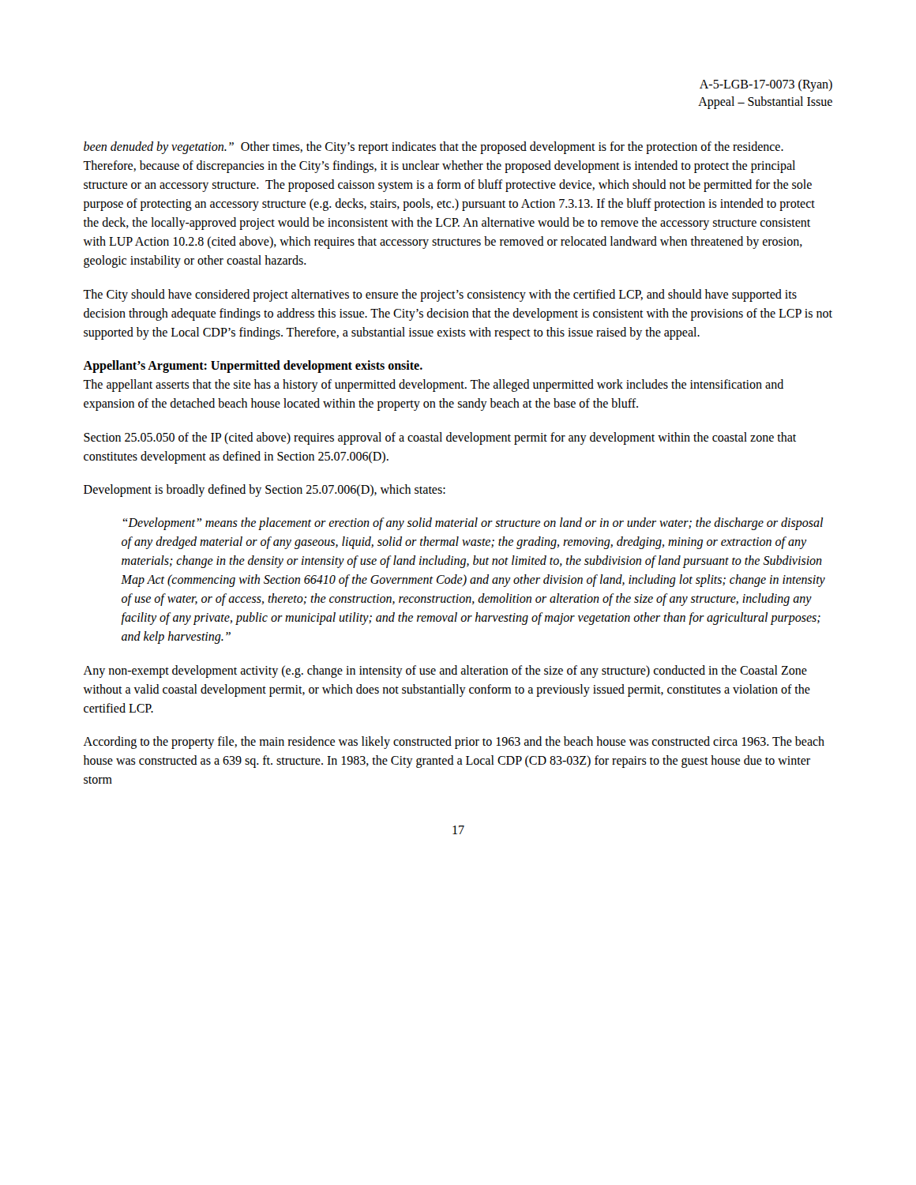A-5-LGB-17-0073 (Ryan)
Appeal – Substantial Issue
been denuded by vegetation.” Other times, the City’s report indicates that the proposed development is for the protection of the residence. Therefore, because of discrepancies in the City’s findings, it is unclear whether the proposed development is intended to protect the principal structure or an accessory structure. The proposed caisson system is a form of bluff protective device, which should not be permitted for the sole purpose of protecting an accessory structure (e.g. decks, stairs, pools, etc.) pursuant to Action 7.3.13. If the bluff protection is intended to protect the deck, the locally-approved project would be inconsistent with the LCP. An alternative would be to remove the accessory structure consistent with LUP Action 10.2.8 (cited above), which requires that accessory structures be removed or relocated landward when threatened by erosion, geologic instability or other coastal hazards.
The City should have considered project alternatives to ensure the project’s consistency with the certified LCP, and should have supported its decision through adequate findings to address this issue. The City’s decision that the development is consistent with the provisions of the LCP is not supported by the Local CDP’s findings. Therefore, a substantial issue exists with respect to this issue raised by the appeal.
Appellant’s Argument: Unpermitted development exists onsite.
The appellant asserts that the site has a history of unpermitted development. The alleged unpermitted work includes the intensification and expansion of the detached beach house located within the property on the sandy beach at the base of the bluff.
Section 25.05.050 of the IP (cited above) requires approval of a coastal development permit for any development within the coastal zone that constitutes development as defined in Section 25.07.006(D).
Development is broadly defined by Section 25.07.006(D), which states:
“Development” means the placement or erection of any solid material or structure on land or in or under water; the discharge or disposal of any dredged material or of any gaseous, liquid, solid or thermal waste; the grading, removing, dredging, mining or extraction of any materials; change in the density or intensity of use of land including, but not limited to, the subdivision of land pursuant to the Subdivision Map Act (commencing with Section 66410 of the Government Code) and any other division of land, including lot splits; change in intensity of use of water, or of access, thereto; the construction, reconstruction, demolition or alteration of the size of any structure, including any facility of any private, public or municipal utility; and the removal or harvesting of major vegetation other than for agricultural purposes; and kelp harvesting.”
Any non-exempt development activity (e.g. change in intensity of use and alteration of the size of any structure) conducted in the Coastal Zone without a valid coastal development permit, or which does not substantially conform to a previously issued permit, constitutes a violation of the certified LCP.
According to the property file, the main residence was likely constructed prior to 1963 and the beach house was constructed circa 1963. The beach house was constructed as a 639 sq. ft. structure. In 1983, the City granted a Local CDP (CD 83-03Z) for repairs to the guest house due to winter storm
17